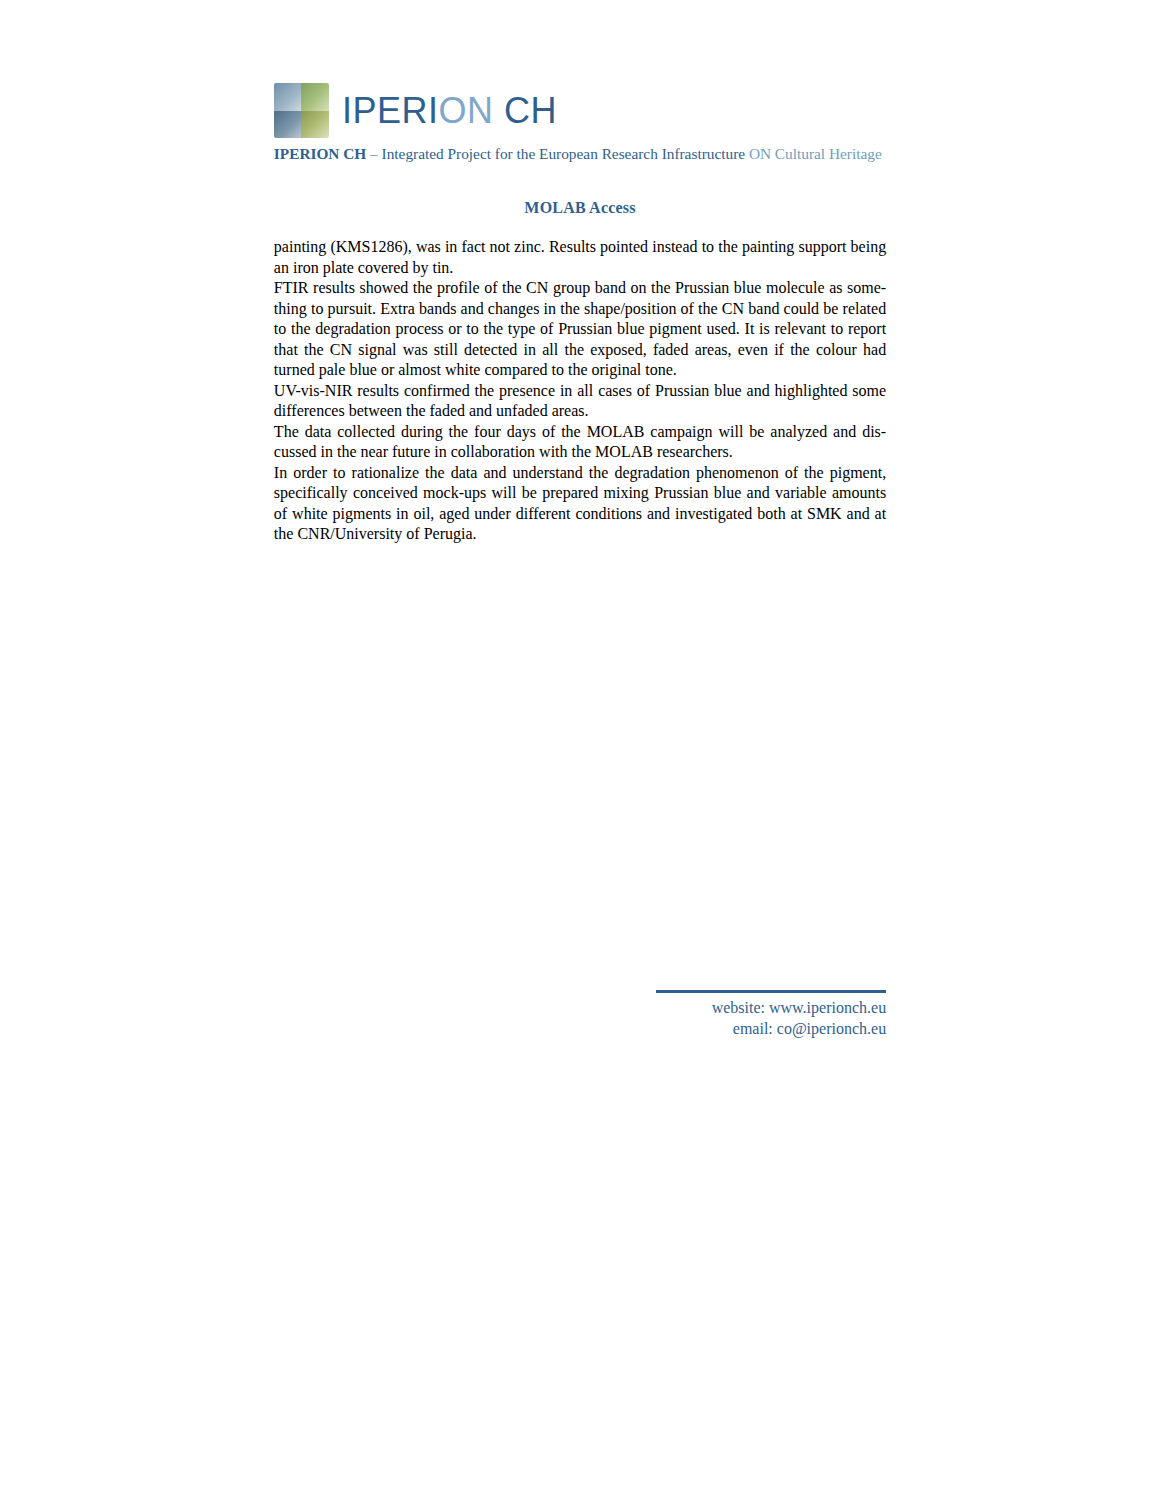IPERION CH
IPERION CH – Integrated Project for the European Research Infrastructure ON Cultural Heritage
MOLAB Access
painting (KMS1286), was in fact not zinc. Results pointed instead to the painting support being an iron plate covered by tin.
FTIR results showed the profile of the CN group band on the Prussian blue molecule as something to pursuit. Extra bands and changes in the shape/position of the CN band could be related to the degradation process or to the type of Prussian blue pigment used. It is relevant to report that the CN signal was still detected in all the exposed, faded areas, even if the colour had turned pale blue or almost white compared to the original tone.
UV-vis-NIR results confirmed the presence in all cases of Prussian blue and highlighted some differences between the faded and unfaded areas.
The data collected during the four days of the MOLAB campaign will be analyzed and discussed in the near future in collaboration with the MOLAB researchers.
In order to rationalize the data and understand the degradation phenomenon of the pigment, specifically conceived mock-ups will be prepared mixing Prussian blue and variable amounts of white pigments in oil, aged under different conditions and investigated both at SMK and at the CNR/University of Perugia.
website: www.iperionch.eu
email: co@iperionch.eu